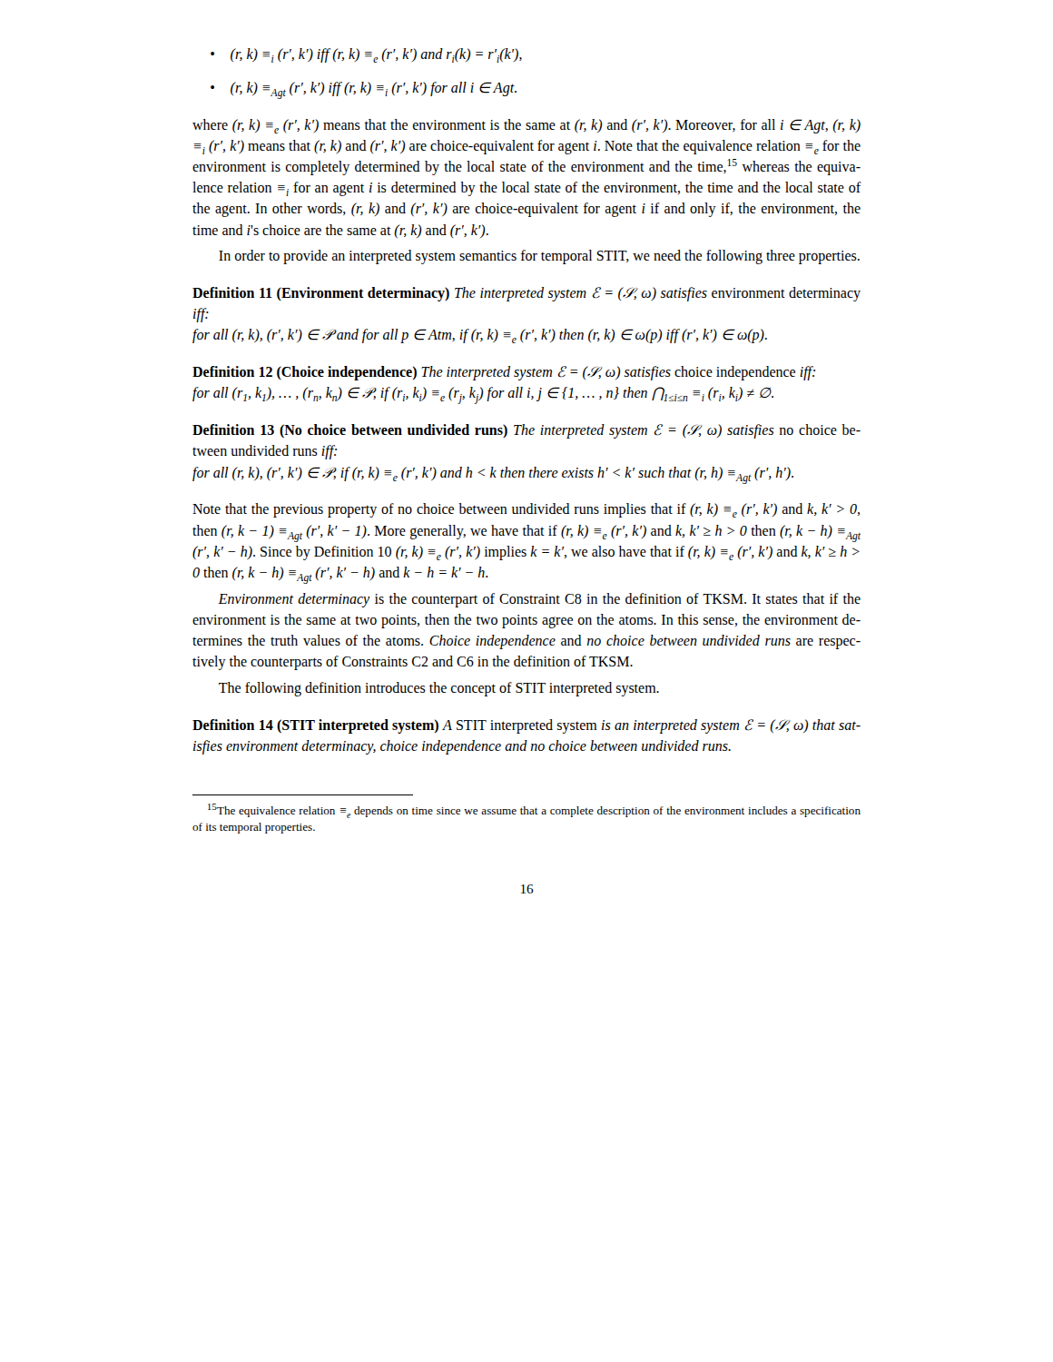(r, k) ≡i (r′, k′) iff (r, k) ≡e (r′, k′) and ri(k) = r′i(k′),
(r, k) ≡Agt (r′, k′) iff (r, k) ≡i (r′, k′) for all i ∈ Agt.
where (r, k) ≡e (r′, k′) means that the environment is the same at (r, k) and (r′, k′). Moreover, for all i ∈ Agt, (r, k) ≡i (r′, k′) means that (r, k) and (r′, k′) are choice-equivalent for agent i. Note that the equivalence relation ≡e for the environment is completely determined by the local state of the environment and the time,15 whereas the equivalence relation ≡i for an agent i is determined by the local state of the environment, the time and the local state of the agent. In other words, (r, k) and (r′, k′) are choice-equivalent for agent i if and only if, the environment, the time and i's choice are the same at (r, k) and (r′, k′).
In order to provide an interpreted system semantics for temporal STIT, we need the following three properties.
Definition 11 (Environment determinacy) The interpreted system ℰ = (𝒮, ω) satisfies environment determinacy iff:
for all (r, k), (r′, k′) ∈ 𝒫 and for all p ∈ Atm, if (r, k) ≡e (r′, k′) then (r, k) ∈ ω(p) iff (r′, k′) ∈ ω(p).
Definition 12 (Choice independence) The interpreted system ℰ = (𝒮, ω) satisfies choice independence iff:
for all (r1, k1), … , (rn, kn) ∈ 𝒫, if (ri, ki) ≡e (rj, kj) for all i, j ∈ {1, … , n} then ⋂1≤i≤n ≡i (ri, ki) ≠ ∅.
Definition 13 (No choice between undivided runs) The interpreted system ℰ = (𝒮, ω) satisfies no choice between undivided runs iff:
for all (r, k), (r′, k′) ∈ 𝒫, if (r, k) ≡e (r′, k′) and h < k then there exists h′ < k′ such that (r, h) ≡Agt (r′, h′).
Note that the previous property of no choice between undivided runs implies that if (r, k) ≡e (r′, k′) and k, k′ > 0, then (r, k − 1) ≡Agt (r′, k′ − 1). More generally, we have that if (r, k) ≡e (r′, k′) and k, k′ ≥ h > 0 then (r, k − h) ≡Agt (r′, k′ − h). Since by Definition 10 (r, k) ≡e (r′, k′) implies k = k′, we also have that if (r, k) ≡e (r′, k′) and k, k′ ≥ h > 0 then (r, k − h) ≡Agt (r′, k′ − h) and k − h = k′ − h.
Environment determinacy is the counterpart of Constraint C8 in the definition of TKSM. It states that if the environment is the same at two points, then the two points agree on the atoms. In this sense, the environment determines the truth values of the atoms. Choice independence and no choice between undivided runs are respectively the counterparts of Constraints C2 and C6 in the definition of TKSM.
The following definition introduces the concept of STIT interpreted system.
Definition 14 (STIT interpreted system) A STIT interpreted system is an interpreted system ℰ = (𝒮, ω) that satisfies environment determinacy, choice independence and no choice between undivided runs.
15The equivalence relation ≡e depends on time since we assume that a complete description of the environment includes a specification of its temporal properties.
16